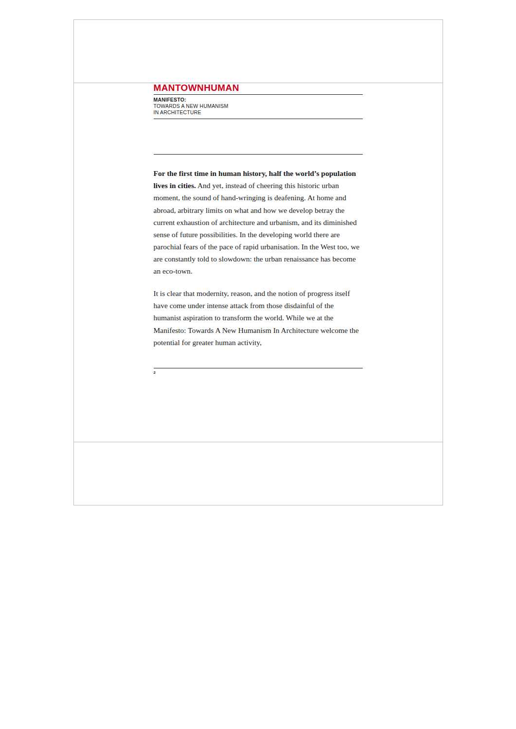MANTOWNHUMAN
MANIFESTO:
TOWARDS A NEW HUMANISM
IN ARCHITECTURE
For the first time in human history, half the world’s population lives in cities. And yet, instead of cheering this historic urban moment, the sound of hand-wringing is deafening. At home and abroad, arbitrary limits on what and how we develop betray the current exhaustion of architecture and urbanism, and its diminished sense of future possibilities. In the developing world there are parochial fears of the pace of rapid urbanisation. In the West too, we are constantly told to slowdown: the urban renaissance has become an eco-town.
It is clear that modernity, reason, and the notion of progress itself have come under intense attack from those disdainful of the humanist aspiration to transform the world. While we at the Manifesto: Towards A New Humanism In Architecture welcome the potential for greater human activity,
2